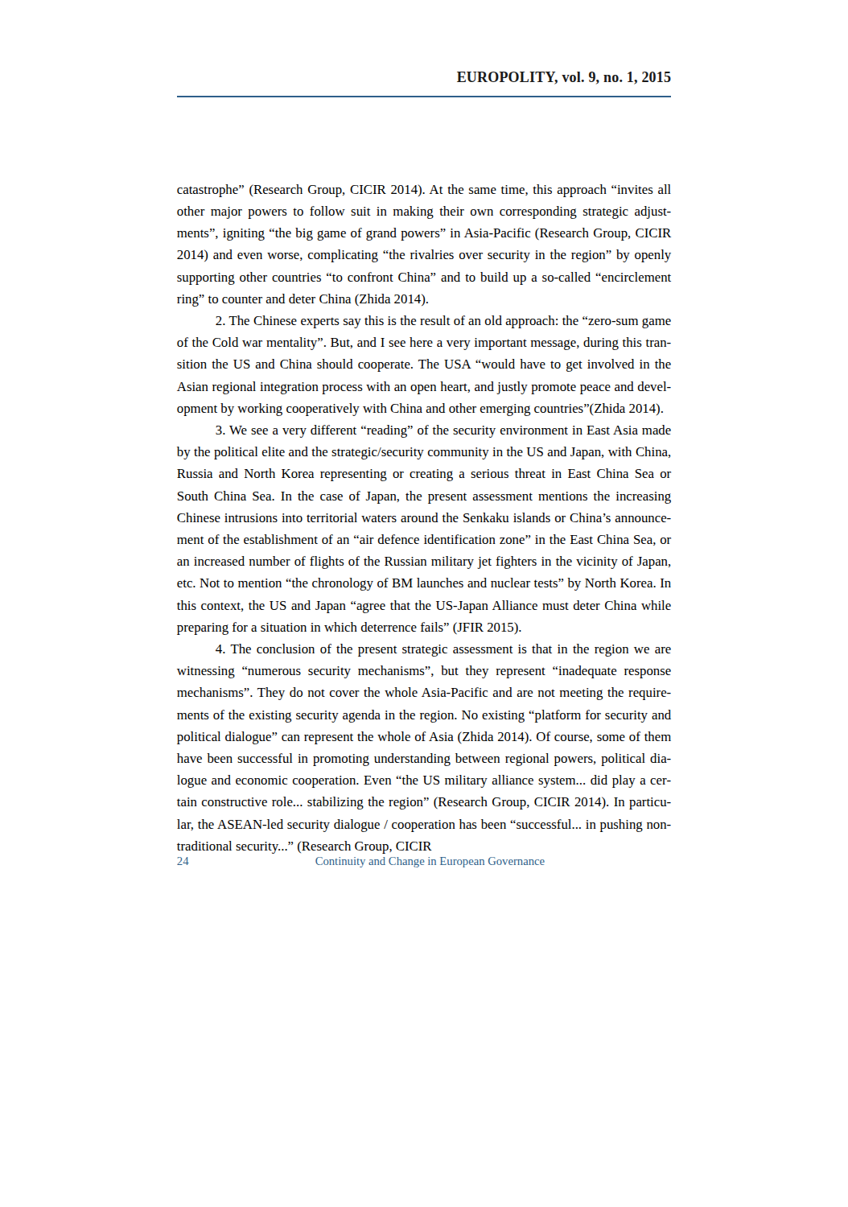EUROPOLITY, vol. 9, no. 1, 2015
catastrophe” (Research Group, CICIR 2014). At the same time, this approach “invites all other major powers to follow suit in making their own corresponding strategic adjustments”, igniting “the big game of grand powers” in Asia-Pacific (Research Group, CICIR 2014) and even worse, complicating “the rivalries over security in the region” by openly supporting other countries “to confront China” and to build up a so-called “encirclement ring” to counter and deter China (Zhida 2014).
2. The Chinese experts say this is the result of an old approach: the “zero-sum game of the Cold war mentality”. But, and I see here a very important message, during this transition the US and China should cooperate. The USA “would have to get involved in the Asian regional integration process with an open heart, and justly promote peace and development by working cooperatively with China and other emerging countries”(Zhida 2014).
3. We see a very different “reading” of the security environment in East Asia made by the political elite and the strategic/security community in the US and Japan, with China, Russia and North Korea representing or creating a serious threat in East China Sea or South China Sea. In the case of Japan, the present assessment mentions the increasing Chinese intrusions into territorial waters around the Senkaku islands or China’s announcement of the establishment of an “air defence identification zone” in the East China Sea, or an increased number of flights of the Russian military jet fighters in the vicinity of Japan, etc. Not to mention “the chronology of BM launches and nuclear tests” by North Korea. In this context, the US and Japan “agree that the US-Japan Alliance must deter China while preparing for a situation in which deterrence fails” (JFIR 2015).
4. The conclusion of the present strategic assessment is that in the region we are witnessing “numerous security mechanisms”, but they represent “inadequate response mechanisms”. They do not cover the whole Asia-Pacific and are not meeting the requirements of the existing security agenda in the region. No existing “platform for security and political dialogue” can represent the whole of Asia (Zhida 2014). Of course, some of them have been successful in promoting understanding between regional powers, political dialogue and economic cooperation. Even “the US military alliance system... did play a certain constructive role... stabilizing the region” (Research Group, CICIR 2014). In particular, the ASEAN-led security dialogue / cooperation has been “successful... in pushing non-traditional security...” (Research Group, CICIR
24
Continuity and Change in European Governance